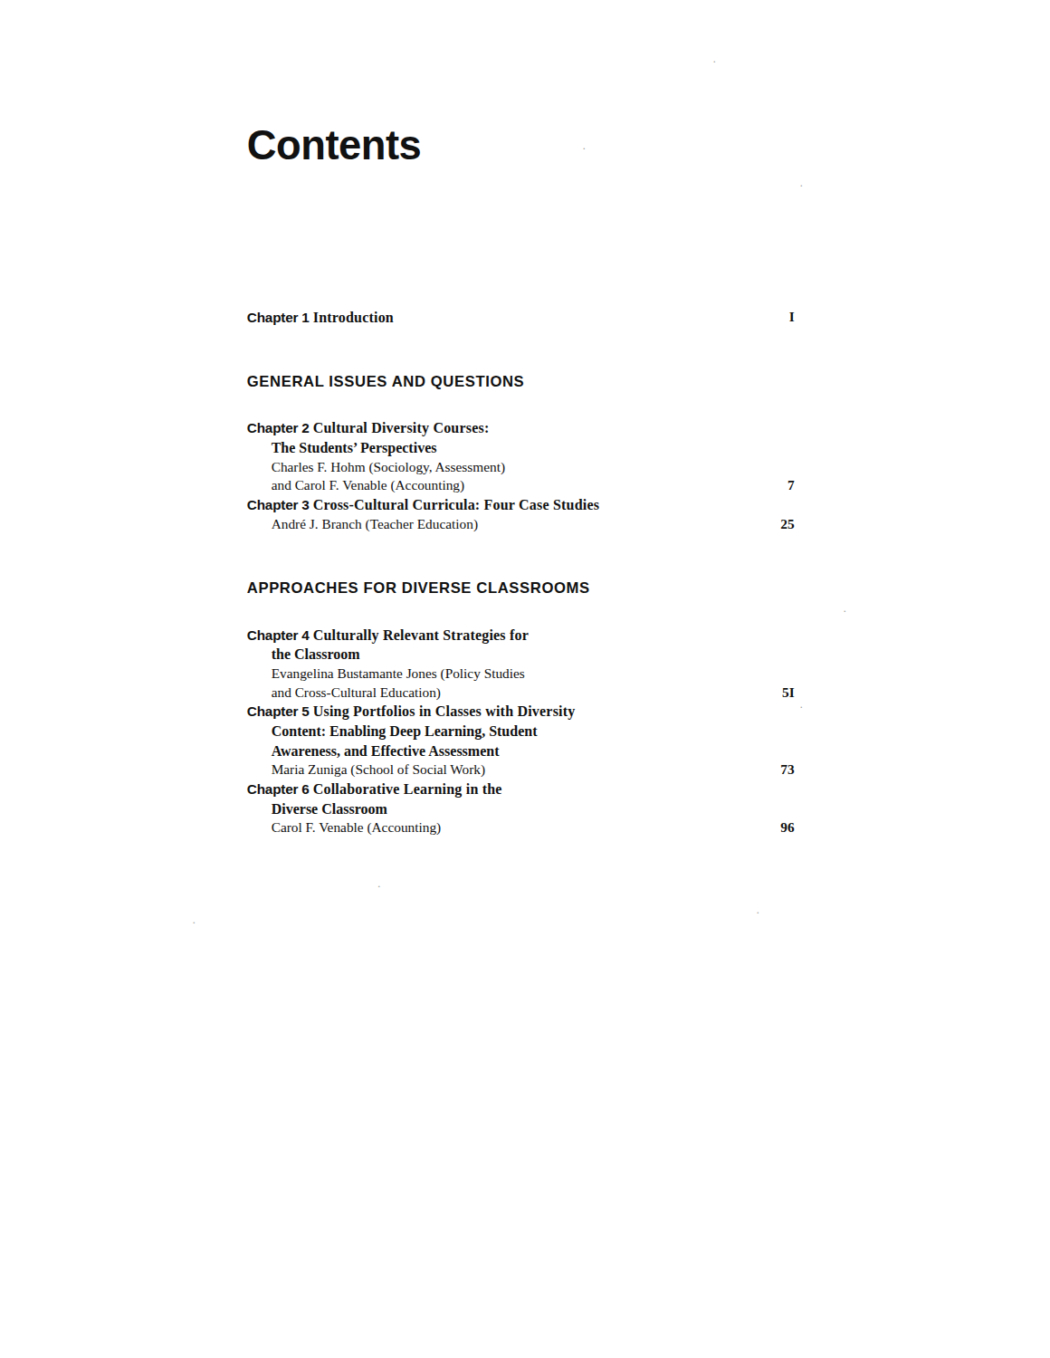· · · · · · · ·
Contents
| Chapter 1 Introduction | I |
| GENERAL ISSUES AND QUESTIONS |
| Chapter 2 Cultural Diversity Courses: The Students’ Perspectives Charles F. Hohm (Sociology, Assessment) and Carol F. Venable (Accounting) | 7 |
| Chapter 3 Cross-Cultural Curricula: Four Case Studies André J. Branch (Teacher Education) | 25 |
| APPROACHES FOR DIVERSE CLASSROOMS |
| Chapter 4 Culturally Relevant Strategies for the Classroom Evangelina Bustamante Jones (Policy Studies and Cross-Cultural Education) | 5I |
| Chapter 5 Using Portfolios in Classes with Diversity Content: Enabling Deep Learning, Student Awareness, and Effective Assessment Maria Zuniga (School of Social Work) | 73 |
| Chapter 6 Collaborative Learning in the Diverse Classroom Carol F. Venable (Accounting) | 96 |